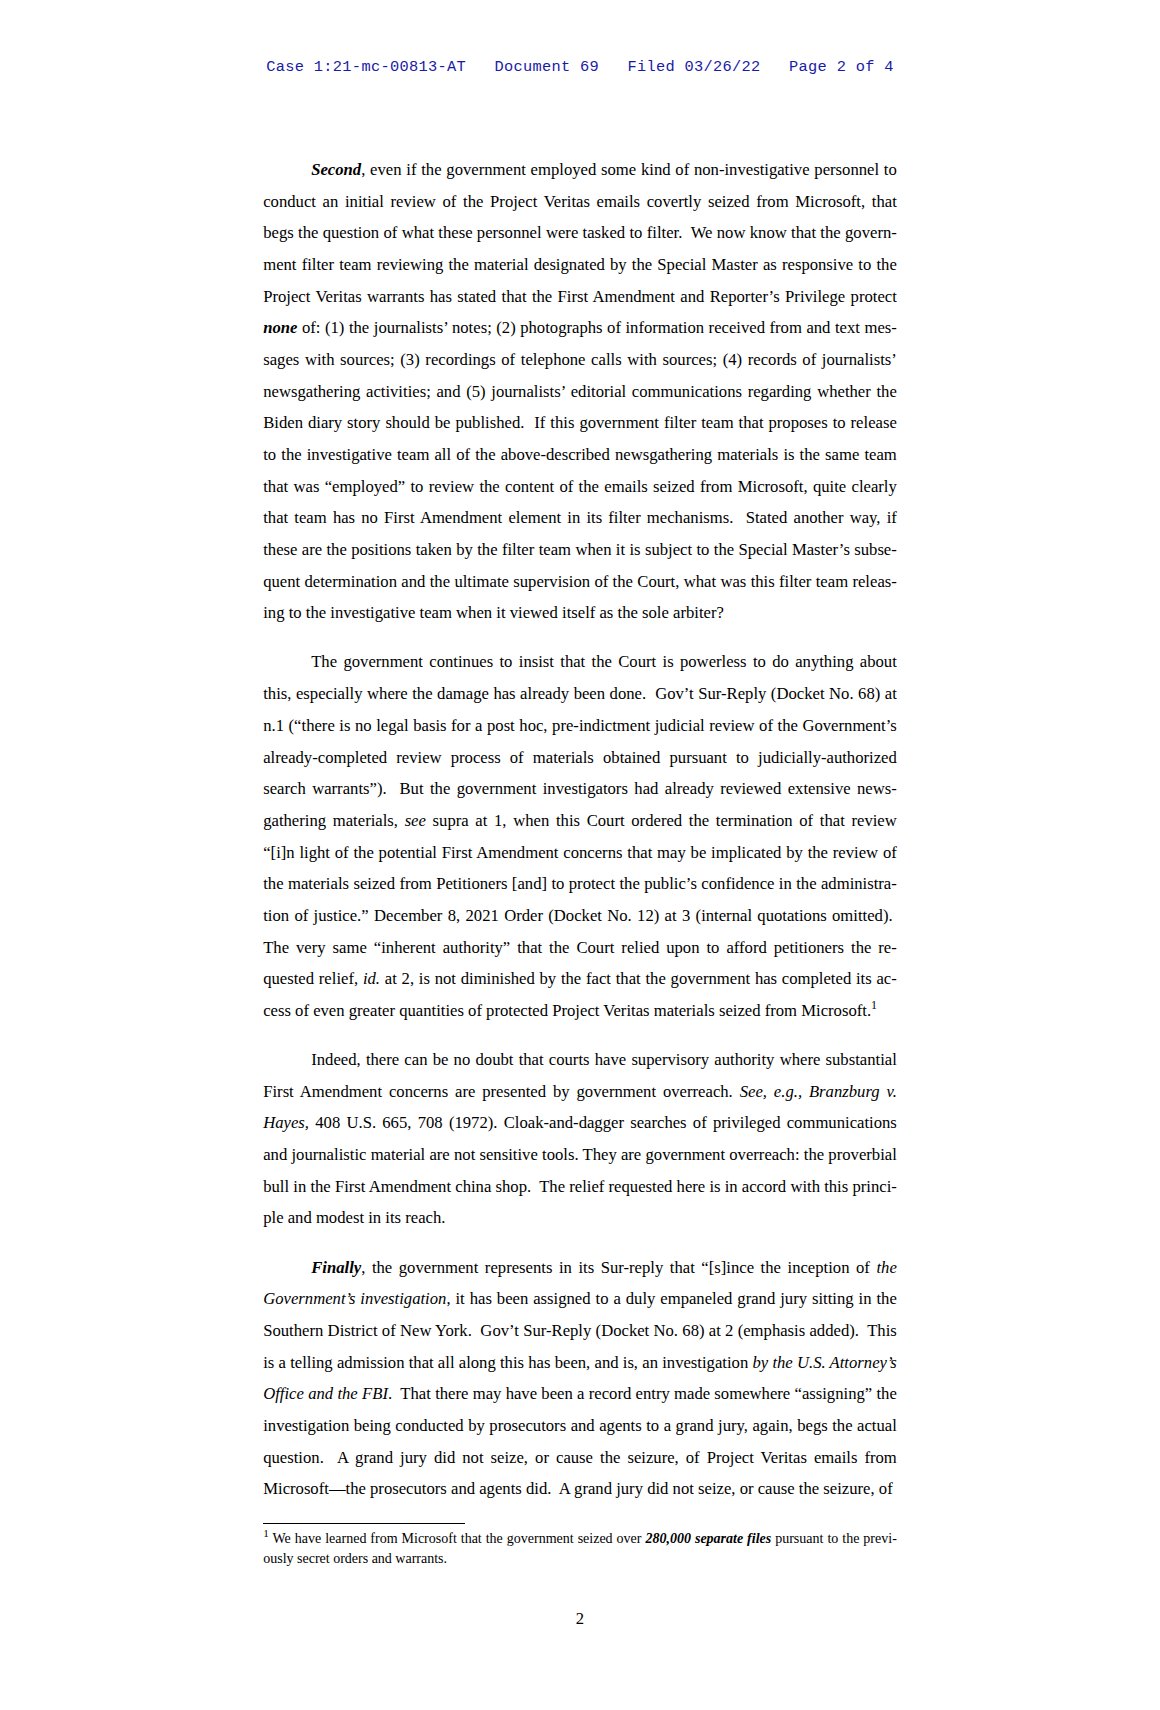Case 1:21-mc-00813-AT Document 69 Filed 03/26/22 Page 2 of 4
Second, even if the government employed some kind of non-investigative personnel to conduct an initial review of the Project Veritas emails covertly seized from Microsoft, that begs the question of what these personnel were tasked to filter. We now know that the government filter team reviewing the material designated by the Special Master as responsive to the Project Veritas warrants has stated that the First Amendment and Reporter’s Privilege protect none of: (1) the journalists’ notes; (2) photographs of information received from and text messages with sources; (3) recordings of telephone calls with sources; (4) records of journalists’ newsgathering activities; and (5) journalists’ editorial communications regarding whether the Biden diary story should be published. If this government filter team that proposes to release to the investigative team all of the above-described newsgathering materials is the same team that was “employed” to review the content of the emails seized from Microsoft, quite clearly that team has no First Amendment element in its filter mechanisms. Stated another way, if these are the positions taken by the filter team when it is subject to the Special Master’s subsequent determination and the ultimate supervision of the Court, what was this filter team releasing to the investigative team when it viewed itself as the sole arbiter?
The government continues to insist that the Court is powerless to do anything about this, especially where the damage has already been done. Gov’t Sur-Reply (Docket No. 68) at n.1 (“there is no legal basis for a post hoc, pre-indictment judicial review of the Government’s already-completed review process of materials obtained pursuant to judicially-authorized search warrants”). But the government investigators had already reviewed extensive newsgathering materials, see supra at 1, when this Court ordered the termination of that review “[i]n light of the potential First Amendment concerns that may be implicated by the review of the materials seized from Petitioners [and] to protect the public’s confidence in the administration of justice.” December 8, 2021 Order (Docket No. 12) at 3 (internal quotations omitted). The very same “inherent authority” that the Court relied upon to afford petitioners the requested relief, id. at 2, is not diminished by the fact that the government has completed its access of even greater quantities of protected Project Veritas materials seized from Microsoft.1
Indeed, there can be no doubt that courts have supervisory authority where substantial First Amendment concerns are presented by government overreach. See, e.g., Branzburg v. Hayes, 408 U.S. 665, 708 (1972). Cloak-and-dagger searches of privileged communications and journalistic material are not sensitive tools. They are government overreach: the proverbial bull in the First Amendment china shop. The relief requested here is in accord with this principle and modest in its reach.
Finally, the government represents in its Sur-reply that “[s]ince the inception of the Government’s investigation, it has been assigned to a duly empaneled grand jury sitting in the Southern District of New York. Gov’t Sur-Reply (Docket No. 68) at 2 (emphasis added). This is a telling admission that all along this has been, and is, an investigation by the U.S. Attorney’s Office and the FBI. That there may have been a record entry made somewhere “assigning” the investigation being conducted by prosecutors and agents to a grand jury, again, begs the actual question. A grand jury did not seize, or cause the seizure, of Project Veritas emails from Microsoft—the prosecutors and agents did. A grand jury did not seize, or cause the seizure, of
1 We have learned from Microsoft that the government seized over 280,000 separate files pursuant to the previously secret orders and warrants.
2